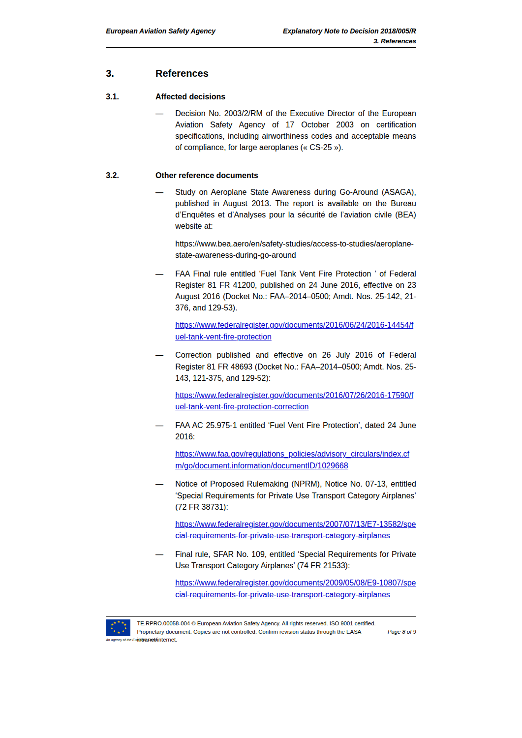European Aviation Safety Agency
Explanatory Note to Decision 2018/005/R 3. References
3. References
3.1. Affected decisions
Decision No. 2003/2/RM of the Executive Director of the European Aviation Safety Agency of 17 October 2003 on certification specifications, including airworthiness codes and acceptable means of compliance, for large aeroplanes (« CS-25 »).
3.2. Other reference documents
Study on Aeroplane State Awareness during Go-Around (ASAGA), published in August 2013. The report is available on the Bureau d’Enquêtes et d’Analyses pour la sécurité de l’aviation civile (BEA) website at:
https://www.bea.aero/en/safety-studies/access-to-studies/aeroplane-state-awareness-during-go-around
FAA Final rule entitled ‘Fuel Tank Vent Fire Protection ’ of Federal Register 81 FR 41200, published on 24 June 2016, effective on 23 August 2016 (Docket No.: FAA–2014–0500; Amdt. Nos. 25-142, 21-376, and 129-53).
https://www.federalregister.gov/documents/2016/06/24/2016-14454/fuel-tank-vent-fire-protection
Correction published and effective on 26 July 2016 of Federal Register 81 FR 48693 (Docket No.: FAA–2014–0500; Amdt. Nos. 25-143, 121-375, and 129-52):
https://www.federalregister.gov/documents/2016/07/26/2016-17590/fuel-tank-vent-fire-protection-correction
FAA AC 25.975-1 entitled ‘Fuel Vent Fire Protection’, dated 24 June 2016:
https://www.faa.gov/regulations_policies/advisory_circulars/index.cfm/go/document.information/documentID/1029668
Notice of Proposed Rulemaking (NPRM), Notice No. 07-13, entitled ‘Special Requirements for Private Use Transport Category Airplanes’ (72 FR 38731):
https://www.federalregister.gov/documents/2007/07/13/E7-13582/special-requirements-for-private-use-transport-category-airplanes
Final rule, SFAR No. 109, entitled ‘Special Requirements for Private Use Transport Category Airplanes’ (74 FR 21533):
https://www.federalregister.gov/documents/2009/05/08/E9-10807/special-requirements-for-private-use-transport-category-airplanes
★ ★ ★ ★ ★ ★ ★ ★ ★ ★ An agency of the European Union
TE.RPRO.00058-004 © European Aviation Safety Agency. All rights reserved. ISO 9001 certified.
Proprietary document. Copies are not controlled. Confirm revision status through the EASA intranet/internet. Page 8 of 9